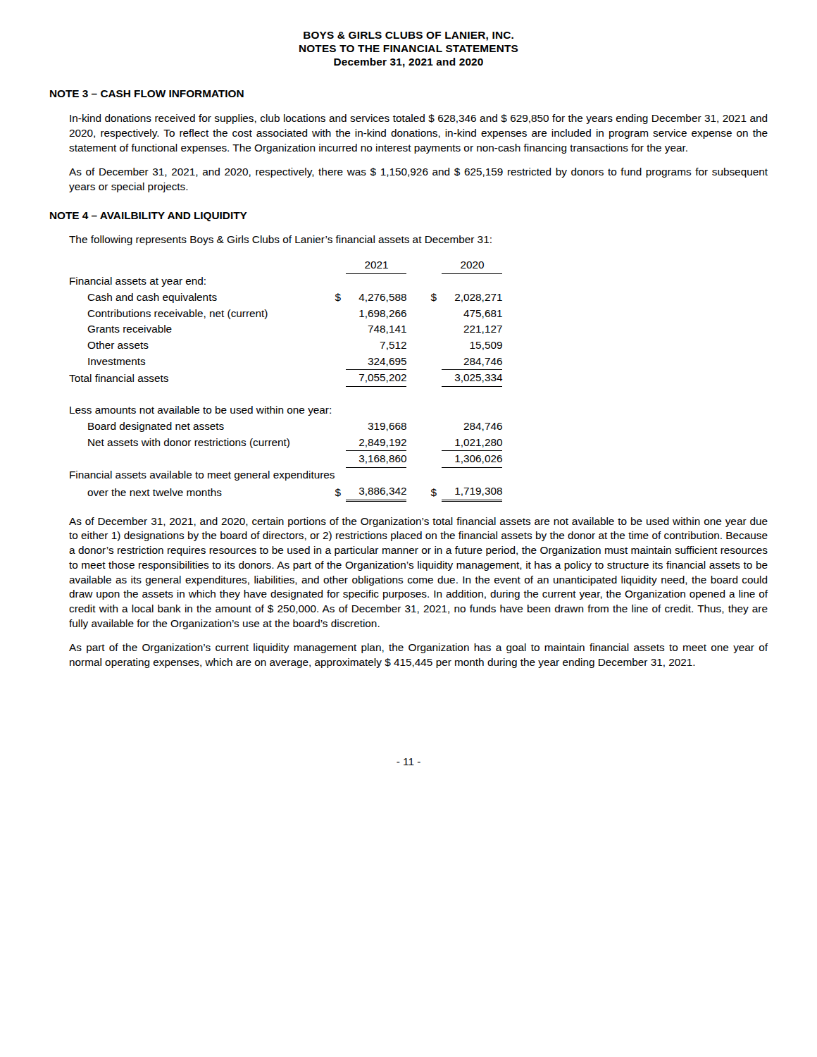BOYS & GIRLS CLUBS OF LANIER, INC.
NOTES TO THE FINANCIAL STATEMENTS
December 31, 2021 and 2020
NOTE 3 – CASH FLOW INFORMATION
In-kind donations received for supplies, club locations and services totaled $ 628,346 and $ 629,850 for the years ending December 31, 2021 and 2020, respectively. To reflect the cost associated with the in-kind donations, in-kind expenses are included in program service expense on the statement of functional expenses. The Organization incurred no interest payments or non-cash financing transactions for the year.
As of December 31, 2021, and 2020, respectively, there was $ 1,150,926 and $ 625,159 restricted by donors to fund programs for subsequent years or special projects.
NOTE 4 – AVAILBILITY AND LIQUIDITY
The following represents Boys & Girls Clubs of Lanier’s financial assets at December 31:
| | | 2021 | | | 2020 |
| Financial assets at year end: | | | | | |
| Cash and cash equivalents | $ | 4,276,588 | | $ | 2,028,271 |
| Contributions receivable, net (current) | | 1,698,266 | | | 475,681 |
| Grants receivable | | 748,141 | | | 221,127 |
| Other assets | | 7,512 | | | 15,509 |
| Investments | | 324,695 | | | 284,746 |
| Total financial assets | | 7,055,202 | | | 3,025,334 |
| Less amounts not available to be used within one year: | | | | | |
| Board designated net assets | | 319,668 | | | 284,746 |
| Net assets with donor restrictions (current) | | 2,849,192 | | | 1,021,280 |
| | | 3,168,860 | | | 1,306,026 |
| Financial assets available to meet general expenditures | | | | | |
| over the next twelve months | $ | 3,886,342 | | $ | 1,719,308 |
As of December 31, 2021, and 2020, certain portions of the Organization’s total financial assets are not available to be used within one year due to either 1) designations by the board of directors, or 2) restrictions placed on the financial assets by the donor at the time of contribution. Because a donor’s restriction requires resources to be used in a particular manner or in a future period, the Organization must maintain sufficient resources to meet those responsibilities to its donors. As part of the Organization’s liquidity management, it has a policy to structure its financial assets to be available as its general expenditures, liabilities, and other obligations come due. In the event of an unanticipated liquidity need, the board could draw upon the assets in which they have designated for specific purposes. In addition, during the current year, the Organization opened a line of credit with a local bank in the amount of $ 250,000. As of December 31, 2021, no funds have been drawn from the line of credit. Thus, they are fully available for the Organization’s use at the board’s discretion.
As part of the Organization’s current liquidity management plan, the Organization has a goal to maintain financial assets to meet one year of normal operating expenses, which are on average, approximately $ 415,445 per month during the year ending December 31, 2021.
- 11 -